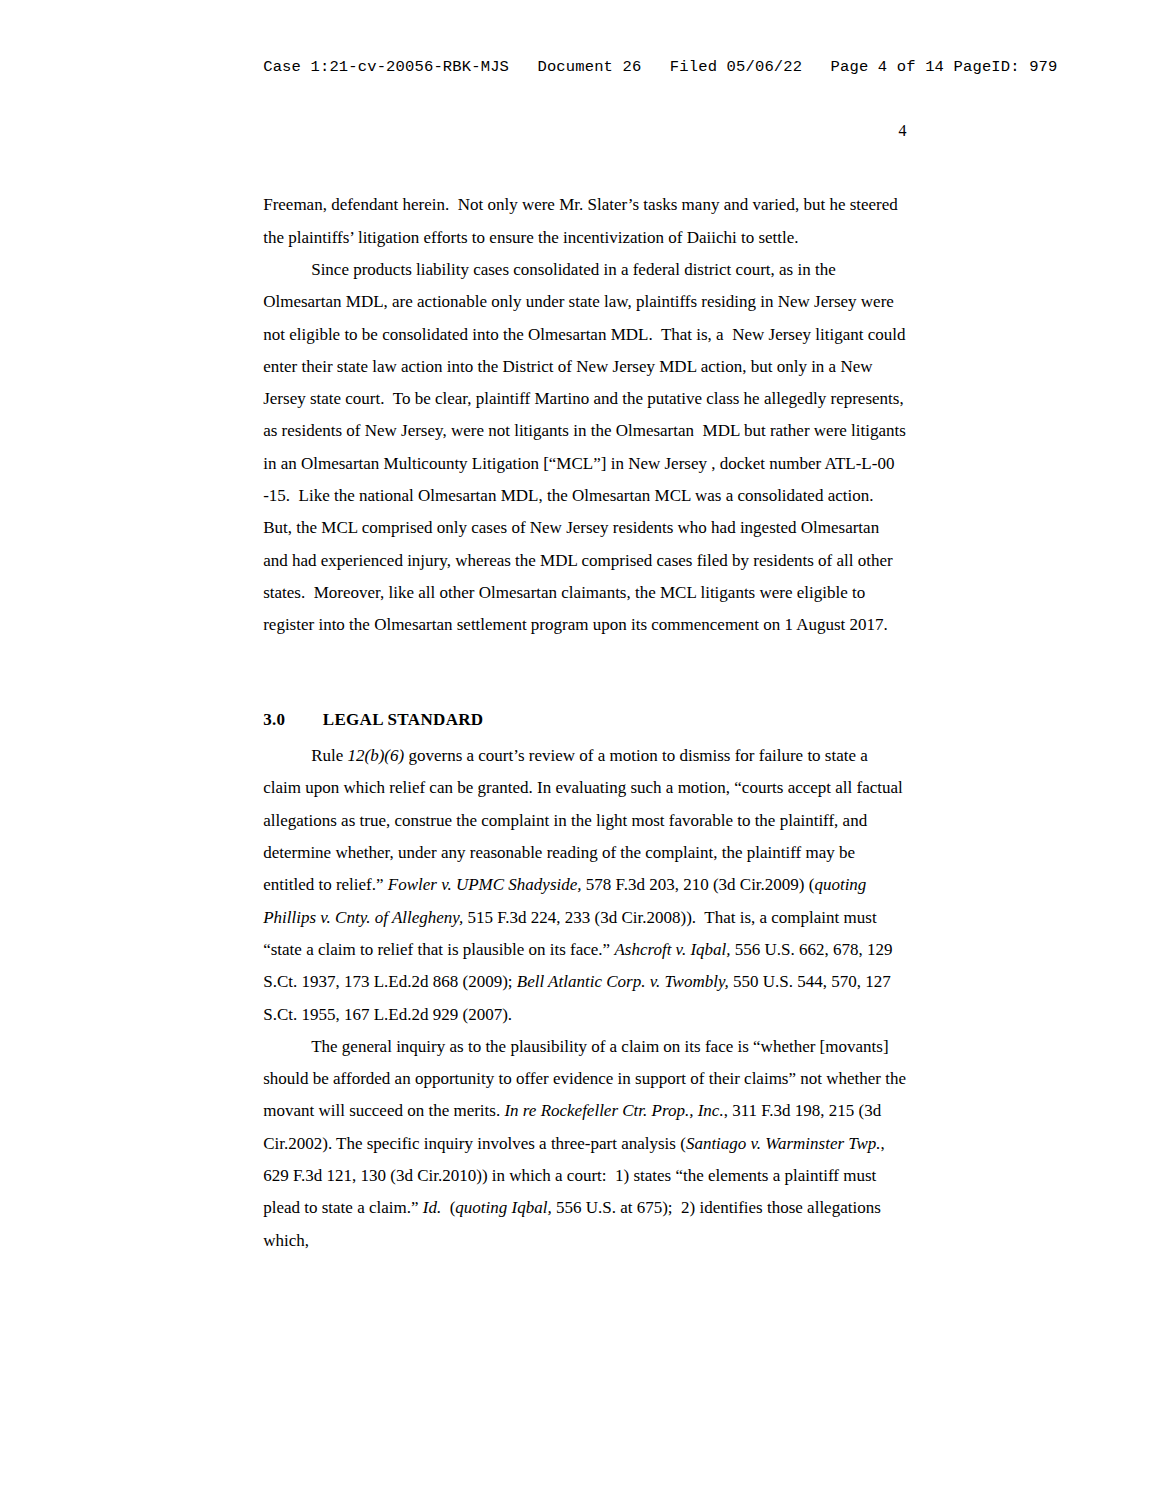Case 1:21-cv-20056-RBK-MJS Document 26 Filed 05/06/22 Page 4 of 14 PageID: 979
4
Freeman, defendant herein. Not only were Mr. Slater’s tasks many and varied, but he steered the plaintiffs’ litigation efforts to ensure the incentivization of Daiichi to settle.
Since products liability cases consolidated in a federal district court, as in the Olmesartan MDL, are actionable only under state law, plaintiffs residing in New Jersey were not eligible to be consolidated into the Olmesartan MDL. That is, a New Jersey litigant could enter their state law action into the District of New Jersey MDL action, but only in a New Jersey state court. To be clear, plaintiff Martino and the putative class he allegedly represents, as residents of New Jersey, were not litigants in the Olmesartan MDL but rather were litigants in an Olmesartan Multicounty Litigation [“MCL”] in New Jersey , docket number ATL-L-00 -15. Like the national Olmesartan MDL, the Olmesartan MCL was a consolidated action. But, the MCL comprised only cases of New Jersey residents who had ingested Olmesartan and had experienced injury, whereas the MDL comprised cases filed by residents of all other states. Moreover, like all other Olmesartan claimants, the MCL litigants were eligible to register into the Olmesartan settlement program upon its commencement on 1 August 2017.
3.0 LEGAL STANDARD
Rule 12(b)(6) governs a court’s review of a motion to dismiss for failure to state a claim upon which relief can be granted. In evaluating such a motion, “courts accept all factual allegations as true, construe the complaint in the light most favorable to the plaintiff, and determine whether, under any reasonable reading of the complaint, the plaintiff may be entitled to relief.” Fowler v. UPMC Shadyside, 578 F.3d 203, 210 (3d Cir.2009) (quoting Phillips v. Cnty. of Allegheny, 515 F.3d 224, 233 (3d Cir.2008)). That is, a complaint must “state a claim to relief that is plausible on its face.” Ashcroft v. Iqbal, 556 U.S. 662, 678, 129 S.Ct. 1937, 173 L.Ed.2d 868 (2009); Bell Atlantic Corp. v. Twombly, 550 U.S. 544, 570, 127 S.Ct. 1955, 167 L.Ed.2d 929 (2007).
The general inquiry as to the plausibility of a claim on its face is “whether [movants] should be afforded an opportunity to offer evidence in support of their claims” not whether the movant will succeed on the merits. In re Rockefeller Ctr. Prop., Inc., 311 F.3d 198, 215 (3d Cir.2002). The specific inquiry involves a three-part analysis (Santiago v. Warminster Twp., 629 F.3d 121, 130 (3d Cir.2010)) in which a court: 1) states “the elements a plaintiff must plead to state a claim.” Id. (quoting Iqbal, 556 U.S. at 675); 2) identifies those allegations which,